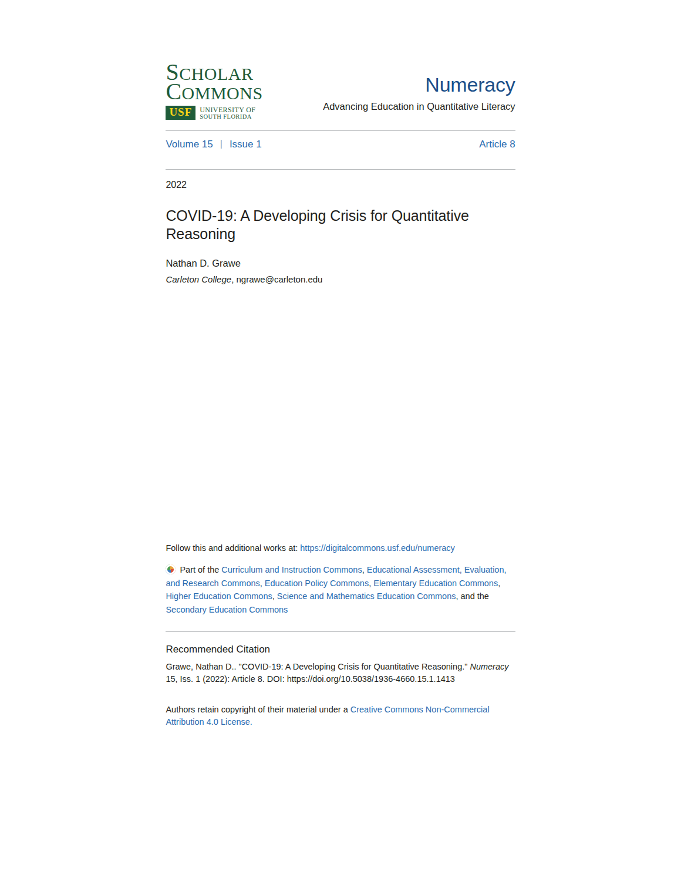Scholar Commons
USF University of South Florida
Numeracy
Advancing Education in Quantitative Literacy
Volume 15 | Issue 1
Article 8
2022
COVID-19: A Developing Crisis for Quantitative Reasoning
Nathan D. Grawe
Carleton College, ngrawe@carleton.edu
Follow this and additional works at: https://digitalcommons.usf.edu/numeracy
Part of the Curriculum and Instruction Commons, Educational Assessment, Evaluation, and Research Commons, Education Policy Commons, Elementary Education Commons, Higher Education Commons, Science and Mathematics Education Commons, and the Secondary Education Commons
Recommended Citation
Grawe, Nathan D.. "COVID-19: A Developing Crisis for Quantitative Reasoning." Numeracy 15, Iss. 1 (2022): Article 8. DOI: https://doi.org/10.5038/1936-4660.15.1.1413
Authors retain copyright of their material under a Creative Commons Non-Commercial Attribution 4.0 License.